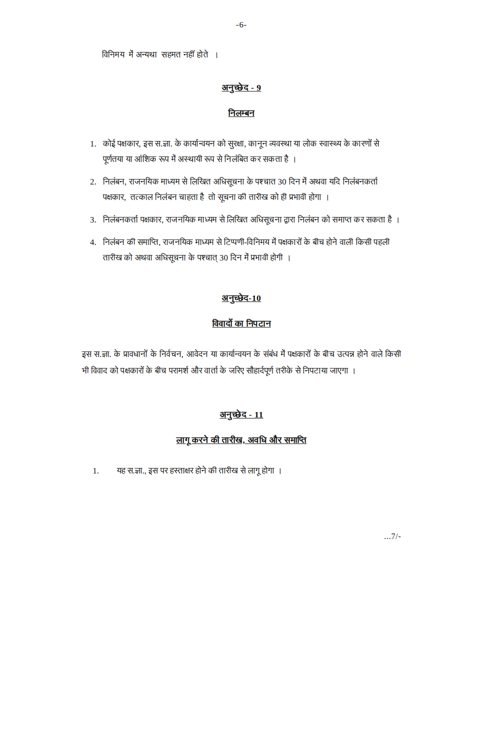-6-
विनिमय में अन्यथा सहमत नहीं होते ।
अनुच्छेद - 9
निलम्बन
कोई पक्षकार, इस स.ज्ञा. के कार्यान्वयन को सुरक्षा, कानून व्यवस्था या लोक स्वास्थ्य के कारणों से पूर्णतया या आंशिक रूप में अस्थायी रूप से निलंबित कर सकता है ।
निलंबन, राजनयिक माध्यम से लिखित अधिसूचना के पश्चात 30 दिन में अथवा यदि निलंबनकर्ता पक्षकार, तत्काल निलंबन चाहता है तो सूचना की तारीख को ही प्रभावी होगा ।
निलंबनकर्ता पक्षकार, राजनयिक माध्यम से लिखित अधिसूचना द्वारा निलंबन को समाप्त कर सकता है ।
निलंबन की समाप्ति, राजनयिक माध्यम से टिप्पणी-विनिमय में पक्षकारों के बीच होने वाली किसी पहली तारीख को अथवा अधिसूचना के पश्चात् 30 दिन में प्रभावी होगी ।
अनुच्छेद-10
विवादों का निपटान
इस स.ज्ञा. के प्रावधानों के निर्वचन, आवेदन या कार्यान्वयन के संबंध में पक्षकारों के बीच उत्पन्न होने वाले किसी भी विवाद को पक्षकारों के बीच परामर्श और वार्ता के जरिए सौहार्दपूर्ण तरीके से निपटाया जाएगा ।
अनुच्छेद - 11
लागू करने की तारीख, अवधि और समाप्ति
1. यह स.ज्ञा., इस पर हस्ताक्षर होने की तारीख से लागू होगा ।
...7/-